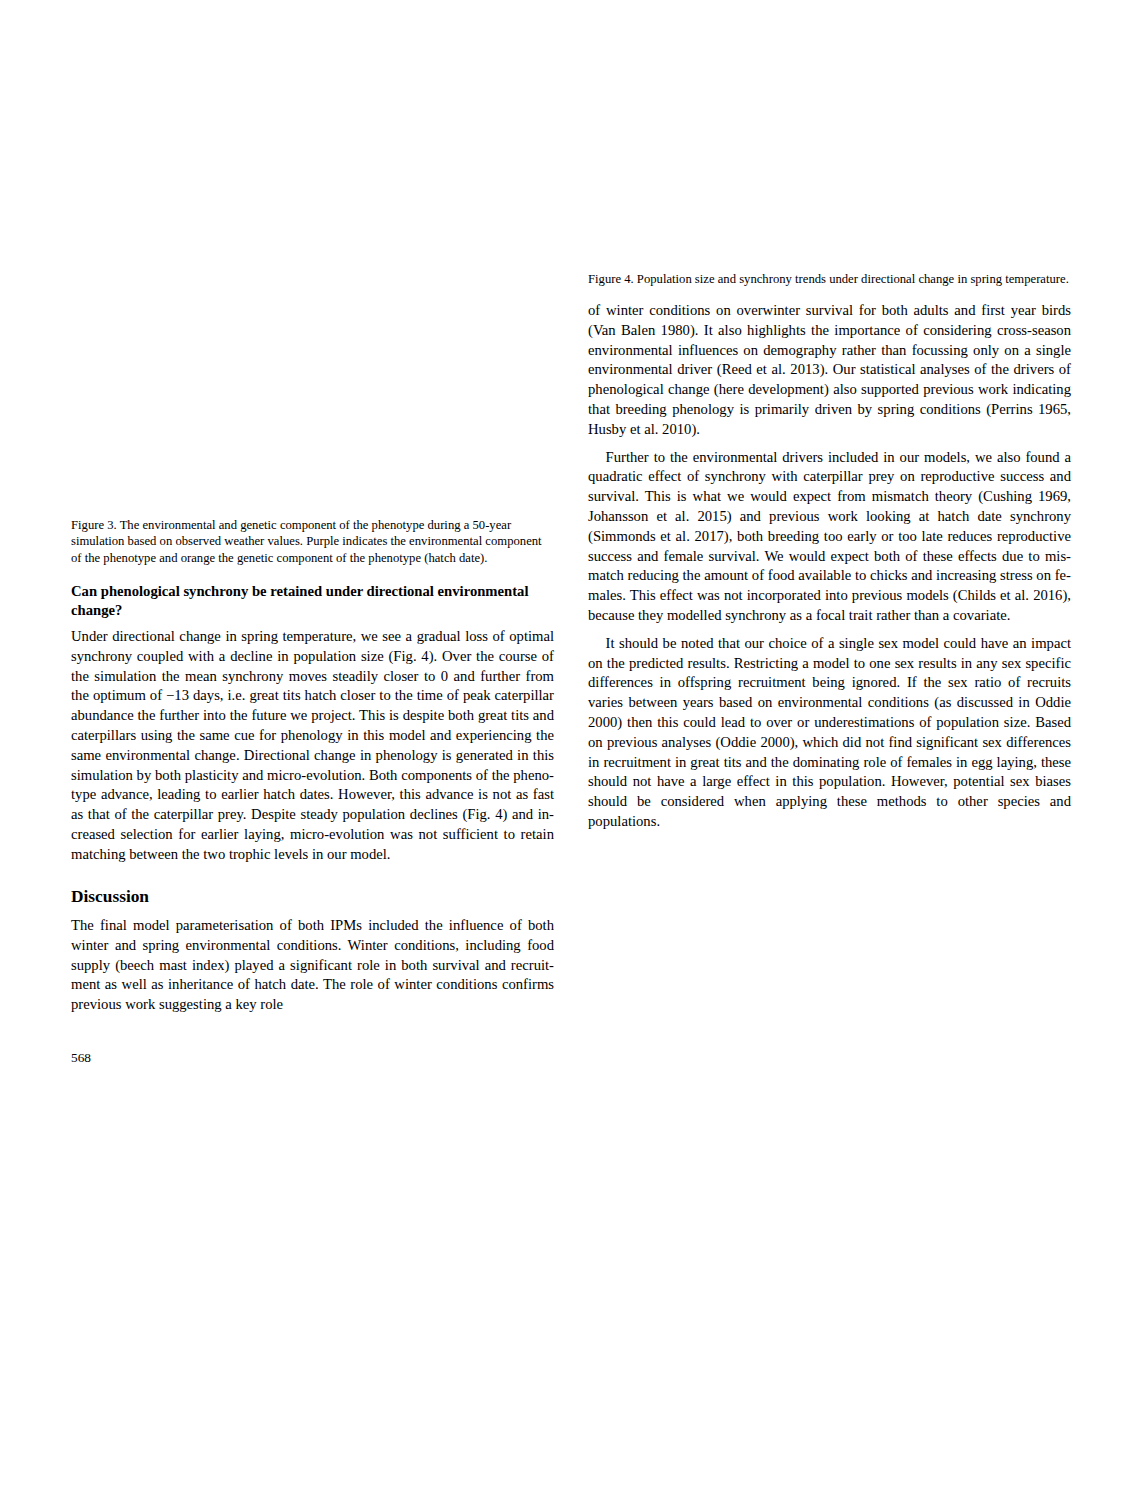Figure 3. The environmental and genetic component of the phenotype during a 50-year simulation based on observed weather values. Purple indicates the environmental component of the phenotype and orange the genetic component of the phenotype (hatch date).
Can phenological synchrony be retained under directional environmental change?
Under directional change in spring temperature, we see a gradual loss of optimal synchrony coupled with a decline in population size (Fig. 4). Over the course of the simulation the mean synchrony moves steadily closer to 0 and further from the optimum of −13 days, i.e. great tits hatch closer to the time of peak caterpillar abundance the further into the future we project. This is despite both great tits and caterpillars using the same cue for phenology in this model and experiencing the same environmental change. Directional change in phenology is generated in this simulation by both plasticity and micro-evolution. Both components of the phenotype advance, leading to earlier hatch dates. However, this advance is not as fast as that of the caterpillar prey. Despite steady population declines (Fig. 4) and increased selection for earlier laying, micro-evolution was not sufficient to retain matching between the two trophic levels in our model.
Discussion
The final model parameterisation of both IPMs included the influence of both winter and spring environmental conditions. Winter conditions, including food supply (beech mast index) played a significant role in both survival and recruitment as well as inheritance of hatch date. The role of winter conditions confirms previous work suggesting a key role
Figure 4. Population size and synchrony trends under directional change in spring temperature.
of winter conditions on overwinter survival for both adults and first year birds (Van Balen 1980). It also highlights the importance of considering cross-season environmental influences on demography rather than focussing only on a single environmental driver (Reed et al. 2013). Our statistical analyses of the drivers of phenological change (here development) also supported previous work indicating that breeding phenology is primarily driven by spring conditions (Perrins 1965, Husby et al. 2010).
Further to the environmental drivers included in our models, we also found a quadratic effect of synchrony with caterpillar prey on reproductive success and survival. This is what we would expect from mismatch theory (Cushing 1969, Johansson et al. 2015) and previous work looking at hatch date synchrony (Simmonds et al. 2017), both breeding too early or too late reduces reproductive success and female survival. We would expect both of these effects due to mismatch reducing the amount of food available to chicks and increasing stress on females. This effect was not incorporated into previous models (Childs et al. 2016), because they modelled synchrony as a focal trait rather than a covariate.
It should be noted that our choice of a single sex model could have an impact on the predicted results. Restricting a model to one sex results in any sex specific differences in offspring recruitment being ignored. If the sex ratio of recruits varies between years based on environmental conditions (as discussed in Oddie 2000) then this could lead to over or underestimations of population size. Based on previous analyses (Oddie 2000), which did not find significant sex differences in recruitment in great tits and the dominating role of females in egg laying, these should not have a large effect in this population. However, potential sex biases should be considered when applying these methods to other species and populations.
568